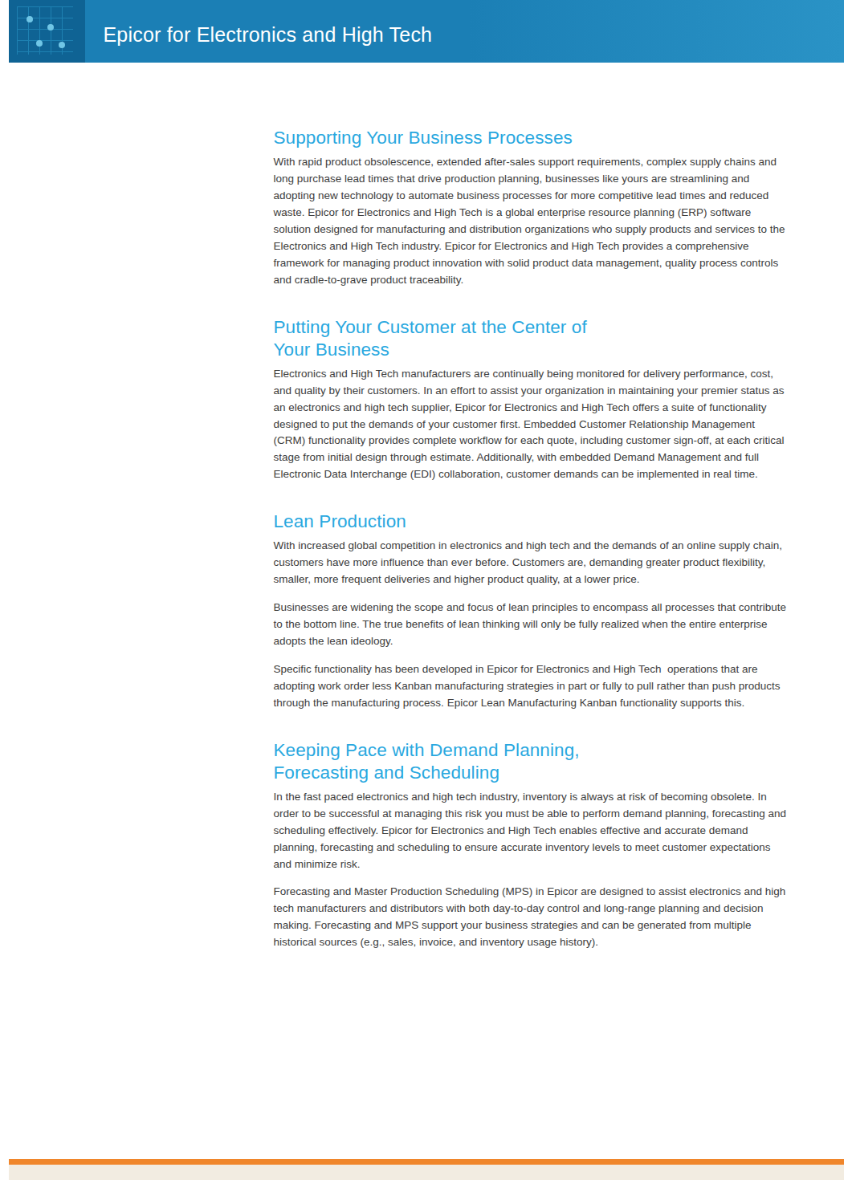Epicor for Electronics and High Tech
Supporting Your Business Processes
With rapid product obsolescence, extended after-sales support requirements, complex supply chains and long purchase lead times that drive production planning, businesses like yours are streamlining and adopting new technology to automate business processes for more competitive lead times and reduced waste. Epicor for Electronics and High Tech is a global enterprise resource planning (ERP) software solution designed for manufacturing and distribution organizations who supply products and services to the Electronics and High Tech industry. Epicor for Electronics and High Tech provides a comprehensive framework for managing product innovation with solid product data management, quality process controls and cradle-to-grave product traceability.
Putting Your Customer at the Center of
Your Business
Electronics and High Tech manufacturers are continually being monitored for delivery performance, cost, and quality by their customers. In an effort to assist your organization in maintaining your premier status as an electronics and high tech supplier, Epicor for Electronics and High Tech offers a suite of functionality designed to put the demands of your customer first. Embedded Customer Relationship Management (CRM) functionality provides complete workflow for each quote, including customer sign-off, at each critical stage from initial design through estimate. Additionally, with embedded Demand Management and full Electronic Data Interchange (EDI) collaboration, customer demands can be implemented in real time.
Lean Production
With increased global competition in electronics and high tech and the demands of an online supply chain, customers have more influence than ever before. Customers are, demanding greater product flexibility, smaller, more frequent deliveries and higher product quality, at a lower price.
Businesses are widening the scope and focus of lean principles to encompass all processes that contribute to the bottom line. The true benefits of lean thinking will only be fully realized when the entire enterprise adopts the lean ideology.
Specific functionality has been developed in Epicor for Electronics and High Tech operations that are adopting work order less Kanban manufacturing strategies in part or fully to pull rather than push products through the manufacturing process. Epicor Lean Manufacturing Kanban functionality supports this.
Keeping Pace with Demand Planning,
Forecasting and Scheduling
In the fast paced electronics and high tech industry, inventory is always at risk of becoming obsolete. In order to be successful at managing this risk you must be able to perform demand planning, forecasting and scheduling effectively. Epicor for Electronics and High Tech enables effective and accurate demand planning, forecasting and scheduling to ensure accurate inventory levels to meet customer expectations and minimize risk.
Forecasting and Master Production Scheduling (MPS) in Epicor are designed to assist electronics and high tech manufacturers and distributors with both day-to-day control and long-range planning and decision making. Forecasting and MPS support your business strategies and can be generated from multiple historical sources (e.g., sales, invoice, and inventory usage history).